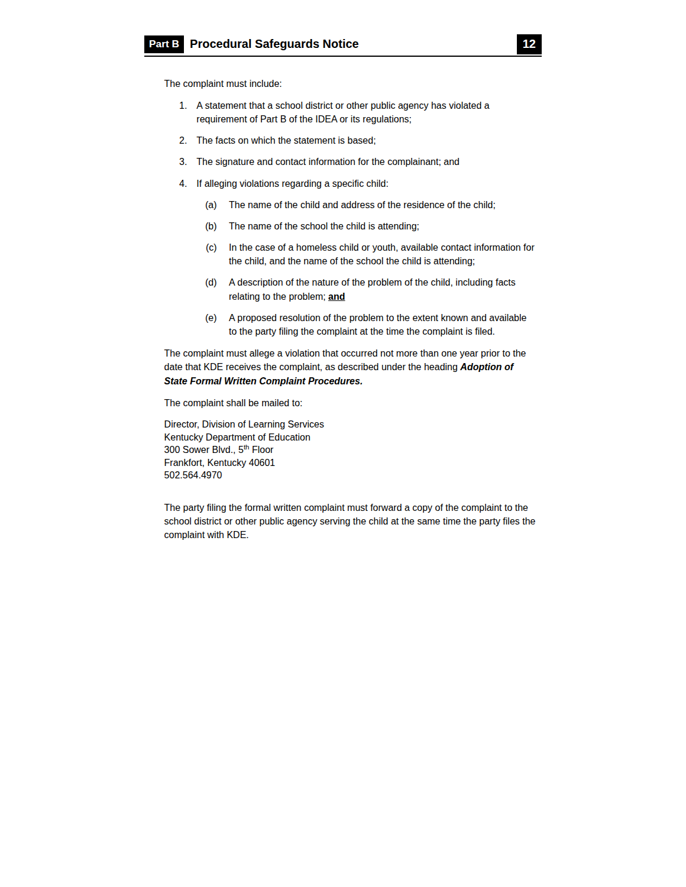Part B Procedural Safeguards Notice 12
The complaint must include:
A statement that a school district or other public agency has violated a requirement of Part B of the IDEA or its regulations;
The facts on which the statement is based;
The signature and contact information for the complainant; and
If alleging violations regarding a specific child:
The name of the child and address of the residence of the child;
The name of the school the child is attending;
In the case of a homeless child or youth, available contact information for the child, and the name of the school the child is attending;
A description of the nature of the problem of the child, including facts relating to the problem; and
A proposed resolution of the problem to the extent known and available to the party filing the complaint at the time the complaint is filed.
The complaint must allege a violation that occurred not more than one year prior to the date that KDE receives the complaint, as described under the heading Adoption of State Formal Written Complaint Procedures.
The complaint shall be mailed to:
Director, Division of Learning Services
Kentucky Department of Education
300 Sower Blvd., 5th Floor
Frankfort, Kentucky 40601
502.564.4970
The party filing the formal written complaint must forward a copy of the complaint to the school district or other public agency serving the child at the same time the party files the complaint with KDE.